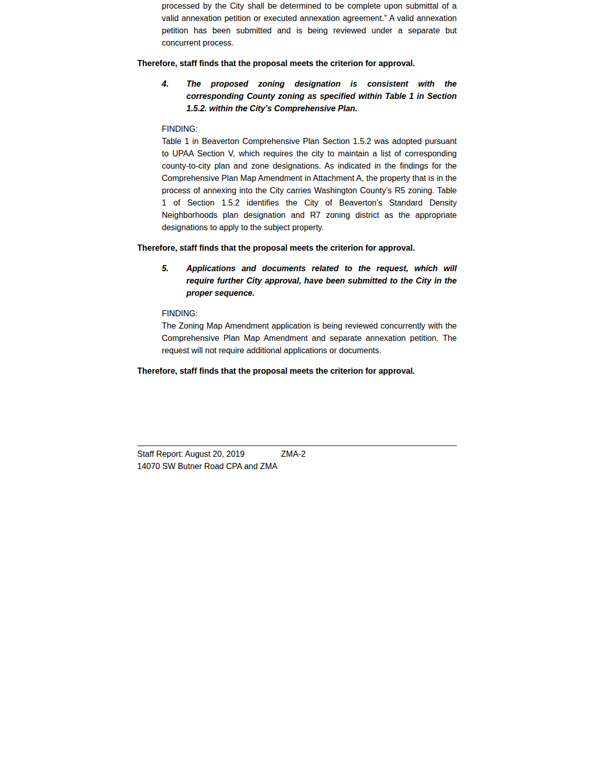processed by the City shall be determined to be complete upon submittal of a valid annexation petition or executed annexation agreement.” A valid annexation petition has been submitted and is being reviewed under a separate but concurrent process.
Therefore, staff finds that the proposal meets the criterion for approval.
4.
The proposed zoning designation is consistent with the corresponding County zoning as specified within Table 1 in Section 1.5.2. within the City’s Comprehensive Plan.
FINDING:
Table 1 in Beaverton Comprehensive Plan Section 1.5.2 was adopted pursuant to UPAA Section V, which requires the city to maintain a list of corresponding county-to-city plan and zone designations. As indicated in the findings for the Comprehensive Plan Map Amendment in Attachment A, the property that is in the process of annexing into the City carries Washington County’s R5 zoning. Table 1 of Section 1.5.2 identifies the City of Beaverton’s Standard Density Neighborhoods plan designation and R7 zoning district as the appropriate designations to apply to the subject property.
Therefore, staff finds that the proposal meets the criterion for approval.
5.
Applications and documents related to the request, which will require further City approval, have been submitted to the City in the proper sequence.
FINDING:
The Zoning Map Amendment application is being reviewed concurrently with the Comprehensive Plan Map Amendment and separate annexation petition. The request will not require additional applications or documents.
Therefore, staff finds that the proposal meets the criterion for approval.
| Staff Report: August 20, 2019 | ZMA-2 | |
| 14070 SW Butner Road CPA and ZMA | | |